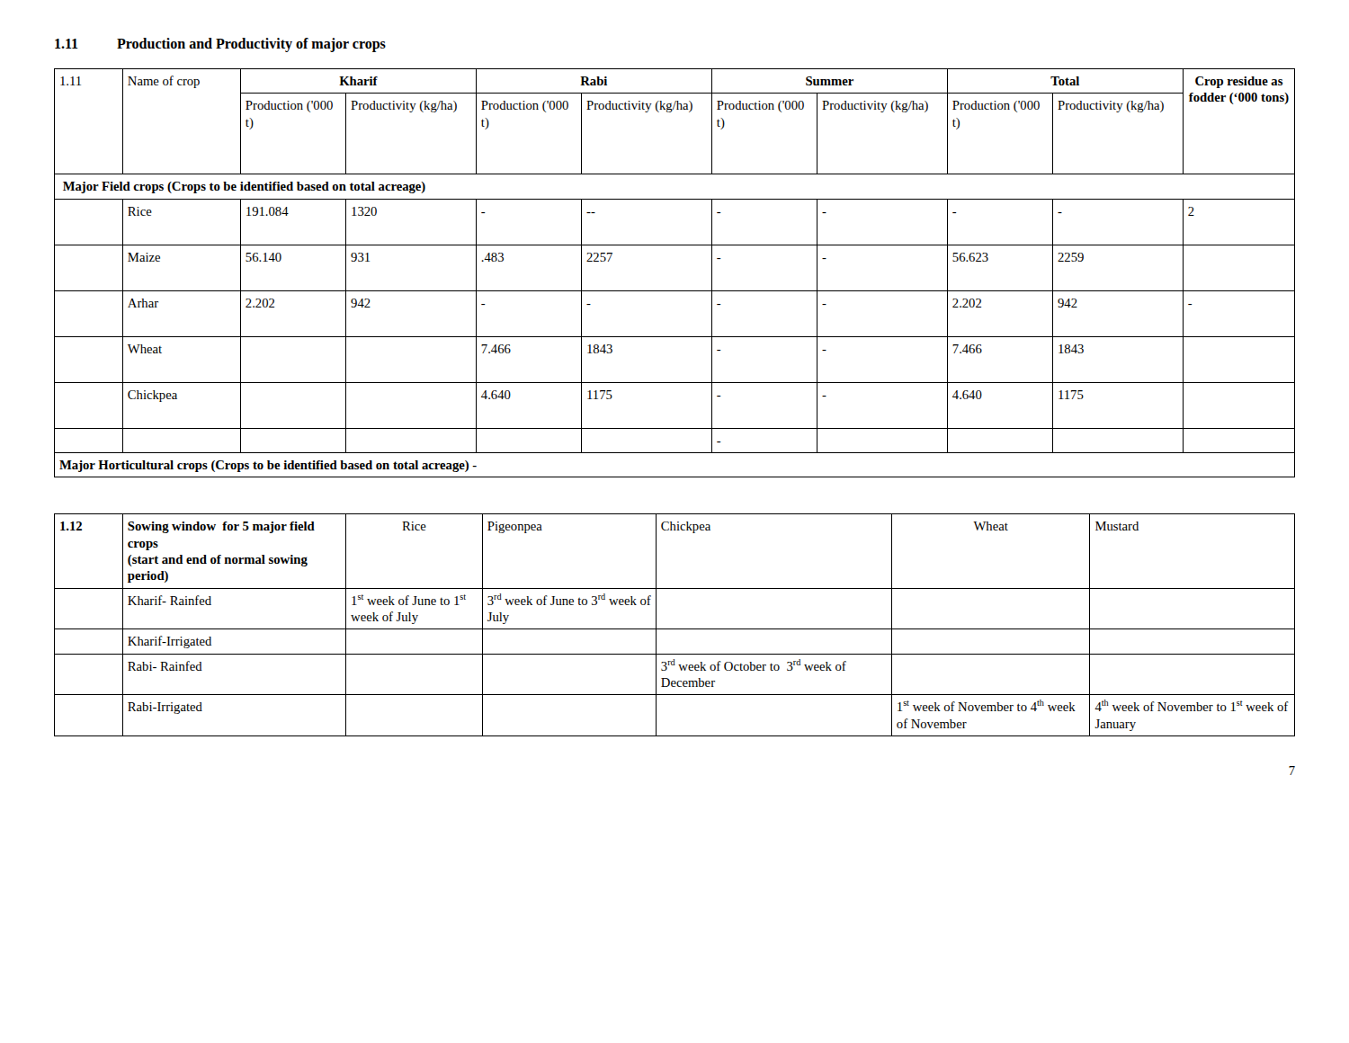1.11 Production and Productivity of major crops
| 1.11 | Name of crop | Kharif | Rabi | Summer | Total | Crop residue as fodder (‘000 tons) |
| Production ('000 t) | Productivity (kg/ha) | Production ('000 t) | Productivity (kg/ha) | Production ('000 t) | Productivity (kg/ha) | Production ('000 t) | Productivity (kg/ha) |
| Major Field crops (Crops to be identified based on total acreage) |
| | Rice | 191.084 | 1320 | - | -- | - | - | - | - | 2 |
| | Maize | 56.140 | 931 | .483 | 2257 | - | - | 56.623 | 2259 | |
| | Arhar | 2.202 | 942 | - | - | - | - | 2.202 | 942 | - |
| | Wheat | | | 7.466 | 1843 | - | - | 7.466 | 1843 | |
| | Chickpea | | | 4.640 | 1175 | - | - | 4.640 | 1175 | |
| | | | | | | - | | | | |
| Major Horticultural crops (Crops to be identified based on total acreage) - |
| 1.12 | Sowing window for 5 major field crops (start and end of normal sowing period) | Rice | Pigeonpea | Chickpea | Wheat | Mustard |
| | Kharif- Rainfed | 1 st week of June to 1 st week of July | 3 rd week of June to 3 rd week of July | | | |
| | Kharif-Irrigated | | | | | |
| | Rabi- Rainfed | | | 3 rd week of October to 3 rd week of December | | |
| | Rabi-Irrigated | | | | 1 st week of November to 4 th week of November | 4 th week of November to 1 st week of January |
7